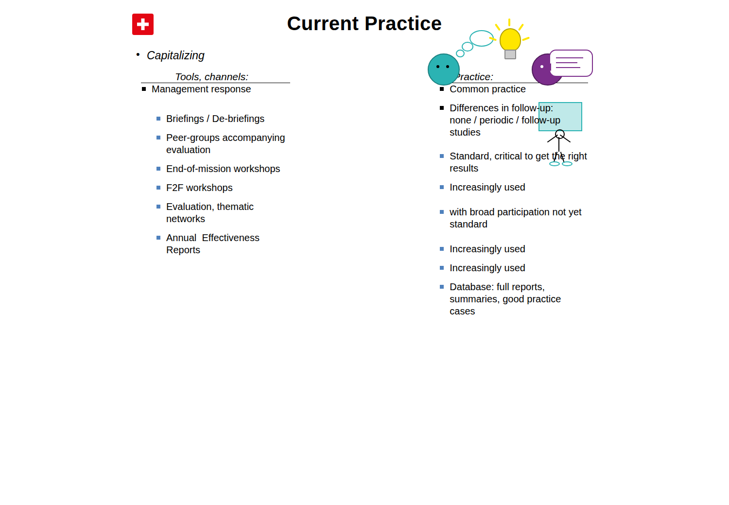Current Practice
Capitalizing
| Tools, channels: | | Practice: |
| Management response Briefings / De-briefings Peer-groups accompanying evaluation End-of-mission workshops F2F workshops Evaluation, thematic networks Annual Effectiveness Reports | | Common practice Differences in follow-up: none / periodic / follow-up studies Standard, critical to get the right results Increasingly used with broad participation not yet standard Increasingly used Increasingly used Database: full reports, summaries, good practice cases |